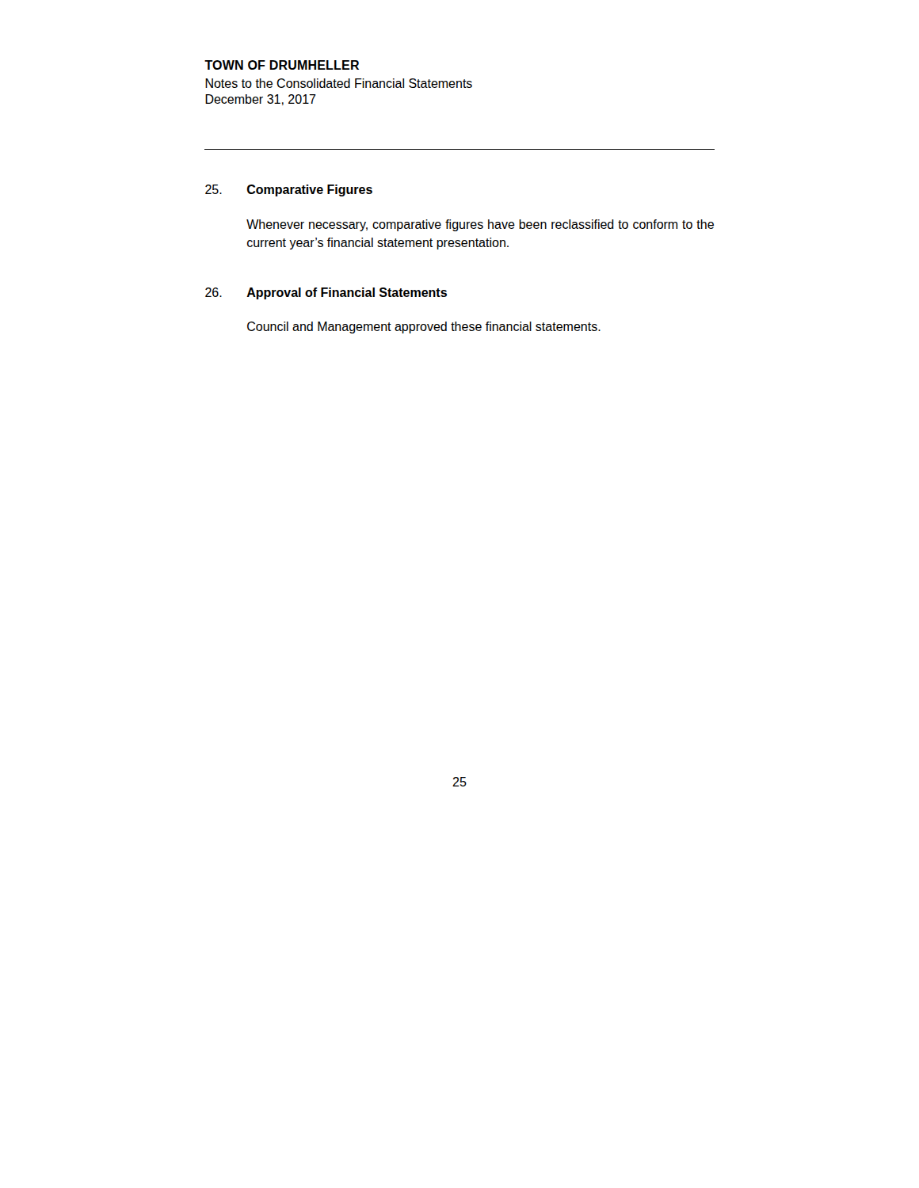TOWN OF DRUMHELLER
Notes to the Consolidated Financial Statements
December 31, 2017
25.
Comparative Figures
Whenever necessary, comparative figures have been reclassified to conform to the current year’s financial statement presentation.
26.
Approval of Financial Statements
Council and Management approved these financial statements.
25